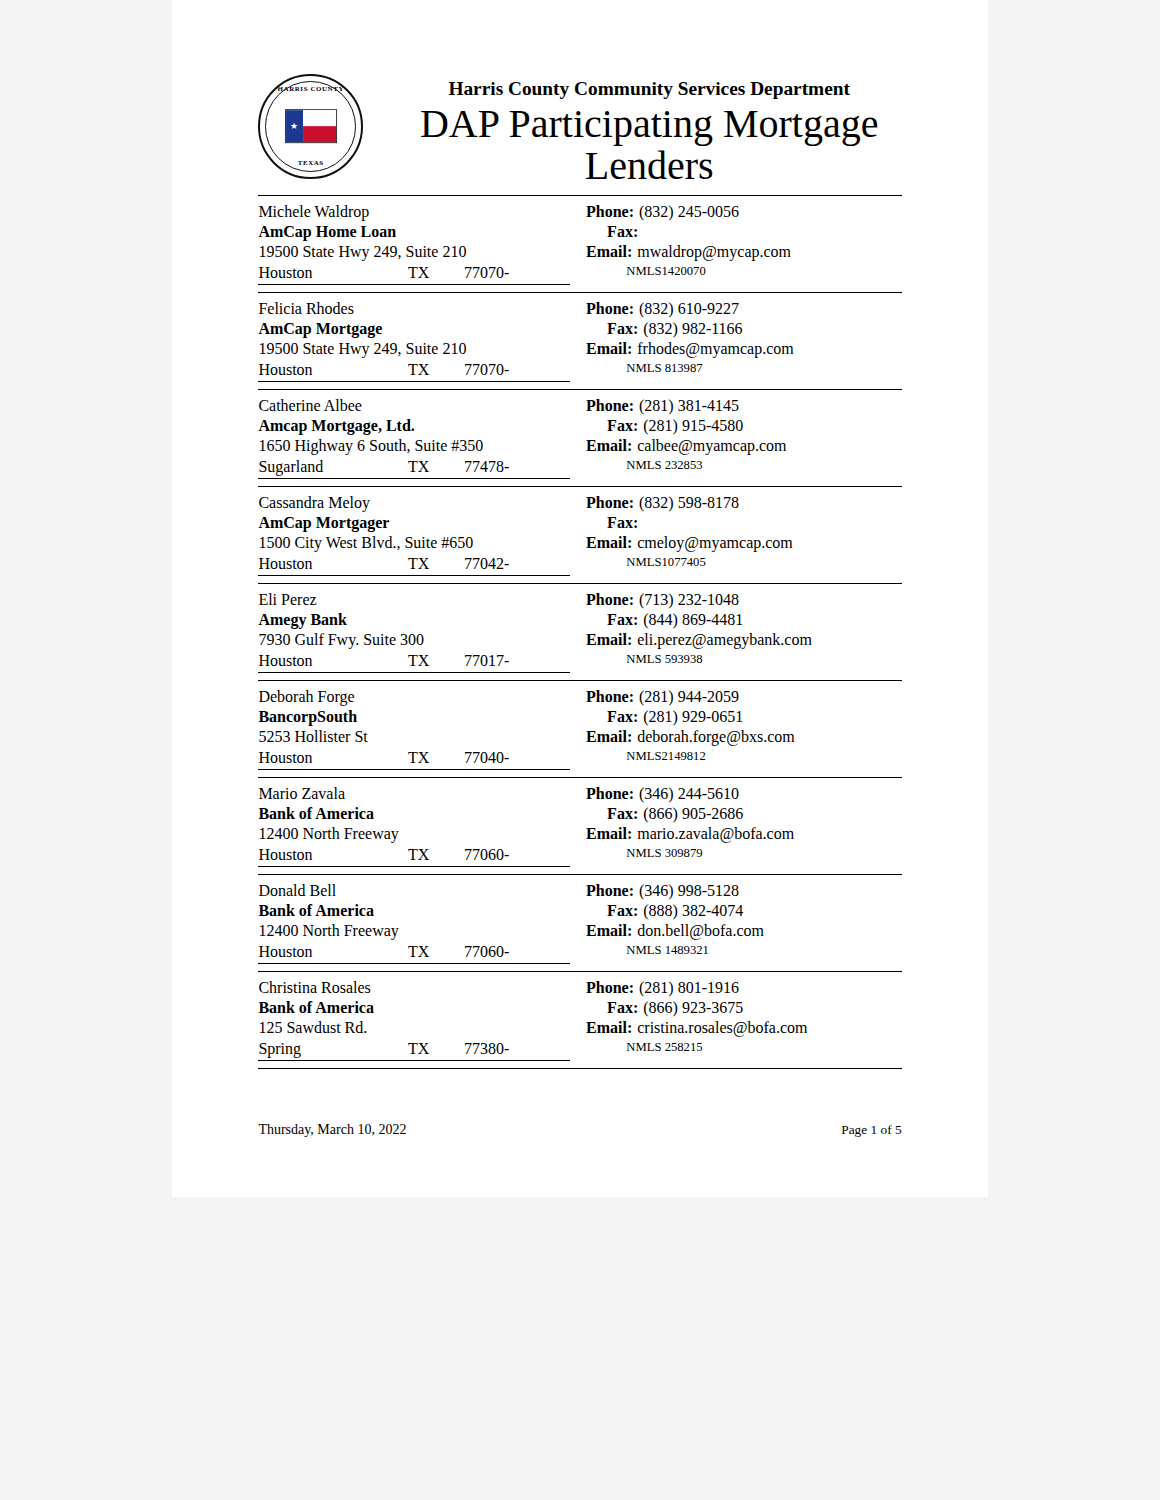Harris County
★
Texas
Harris County Community Services Department
DAP Participating Mortgage Lenders
| Michele Waldrop AmCap Home Loan 19500 State Hwy 249, Suite 210 Houston TX 77070- | Phone: (832) 245-0056 Fax: Email: mwaldrop@mycap.com NMLS1420070 |
| Felicia Rhodes AmCap Mortgage 19500 State Hwy 249, Suite 210 Houston TX 77070- | Phone: (832) 610-9227 Fax: (832) 982-1166 Email: frhodes@myamcap.com NMLS 813987 |
| Catherine Albee Amcap Mortgage, Ltd. 1650 Highway 6 South, Suite #350 Sugarland TX 77478- | Phone: (281) 381-4145 Fax: (281) 915-4580 Email: calbee@myamcap.com NMLS 232853 |
| Cassandra Meloy AmCap Mortgager 1500 City West Blvd., Suite #650 Houston TX 77042- | Phone: (832) 598-8178 Fax: Email: cmeloy@myamcap.com NMLS1077405 |
| Eli Perez Amegy Bank 7930 Gulf Fwy. Suite 300 Houston TX 77017- | Phone: (713) 232-1048 Fax: (844) 869-4481 Email: eli.perez@amegybank.com NMLS 593938 |
| Deborah Forge BancorpSouth 5253 Hollister St Houston TX 77040- | Phone: (281) 944-2059 Fax: (281) 929-0651 Email: deborah.forge@bxs.com NMLS2149812 |
| Mario Zavala Bank of America 12400 North Freeway Houston TX 77060- | Phone: (346) 244-5610 Fax: (866) 905-2686 Email: mario.zavala@bofa.com NMLS 309879 |
| Donald Bell Bank of America 12400 North Freeway Houston TX 77060- | Phone: (346) 998-5128 Fax: (888) 382-4074 Email: don.bell@bofa.com NMLS 1489321 |
| Christina Rosales Bank of America 125 Sawdust Rd. Spring TX 77380- | Phone: (281) 801-1916 Fax: (866) 923-3675 Email: cristina.rosales@bofa.com NMLS 258215 |
Thursday, March 10, 2022
Page 1 of 5